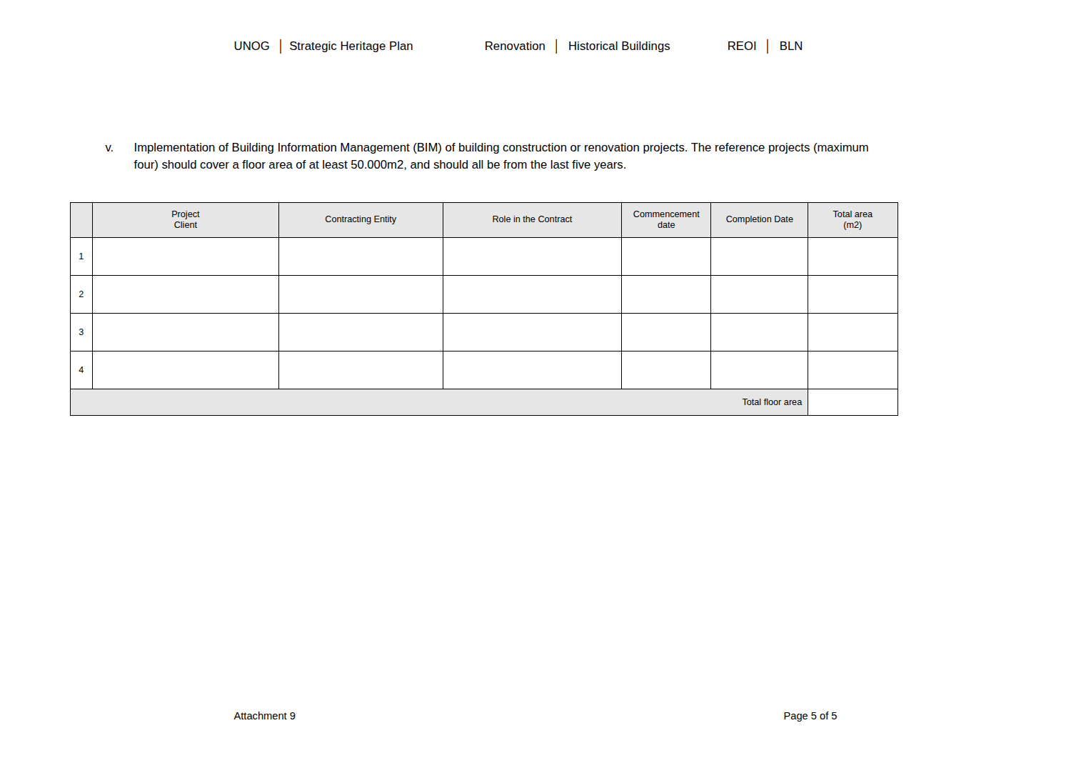UNOG │Strategic Heritage Plan Renovation │ Historical Buildings REOI │ BLN
v.
Implementation of Building Information Management (BIM) of building construction or renovation projects. The reference projects (maximum four) should cover a floor area of at least 50.000m2, and should all be from the last five years.
| | Project Client | Contracting Entity | Role in the Contract | Commencement date | Completion Date | Total area (m2) |
| --- | --- | --- | --- | --- | --- | --- |
| 1 | | | | | | |
| 2 | | | | | | |
| 3 | | | | | | |
| 4 | | | | | | |
| Total floor area | |
Attachment 9
Page 5 of 5